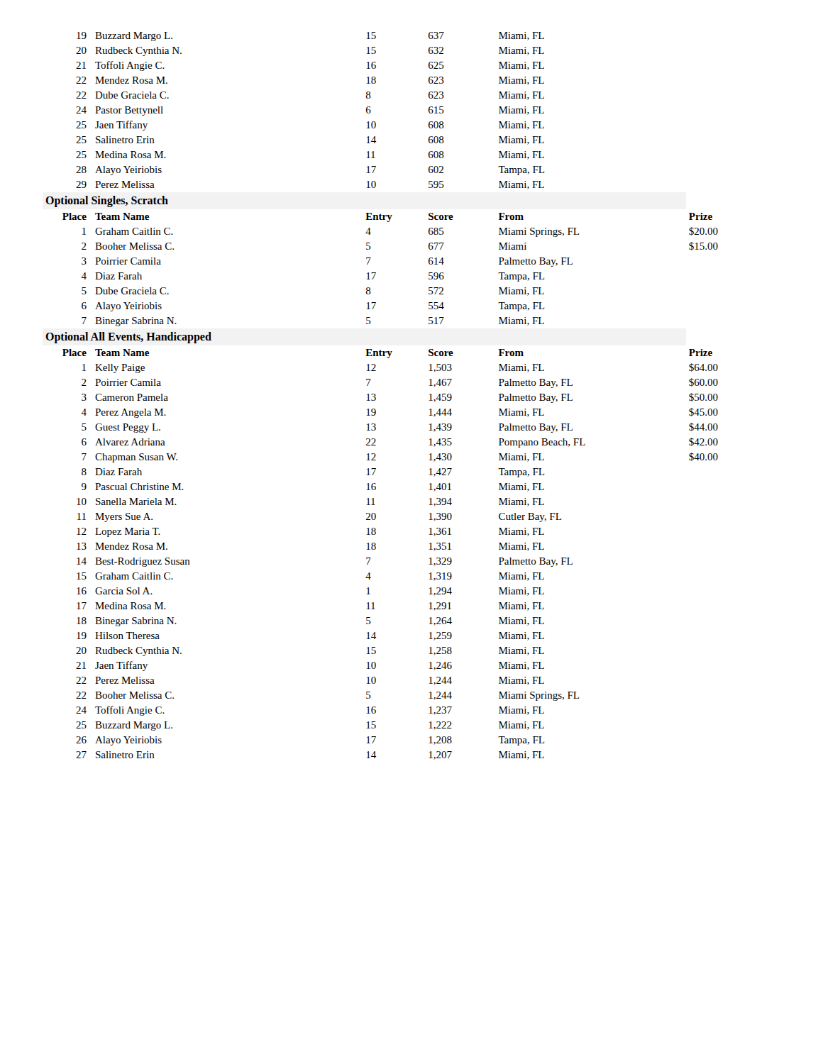| 19 | Buzzard Margo L. | 15 | 637 | Miami, FL | |
| 20 | Rudbeck Cynthia N. | 15 | 632 | Miami, FL | |
| 21 | Toffoli Angie C. | 16 | 625 | Miami, FL | |
| 22 | Mendez Rosa M. | 18 | 623 | Miami, FL | |
| 22 | Dube Graciela C. | 8 | 623 | Miami, FL | |
| 24 | Pastor Bettynell | 6 | 615 | Miami, FL | |
| 25 | Jaen Tiffany | 10 | 608 | Miami, FL | |
| 25 | Salinetro Erin | 14 | 608 | Miami, FL | |
| 25 | Medina Rosa M. | 11 | 608 | Miami, FL | |
| 28 | Alayo Yeiriobis | 17 | 602 | Tampa, FL | |
| 29 | Perez Melissa | 10 | 595 | Miami, FL | |
| Optional Singles, Scratch | |
| Place | Team Name | Entry | Score | From | Prize |
| 1 | Graham Caitlin C. | 4 | 685 | Miami Springs, FL | $20.00 |
| 2 | Booher Melissa C. | 5 | 677 | Miami | $15.00 |
| 3 | Poirrier Camila | 7 | 614 | Palmetto Bay, FL | |
| 4 | Diaz Farah | 17 | 596 | Tampa, FL | |
| 5 | Dube Graciela C. | 8 | 572 | Miami, FL | |
| 6 | Alayo Yeiriobis | 17 | 554 | Tampa, FL | |
| 7 | Binegar Sabrina N. | 5 | 517 | Miami, FL | |
| Optional All Events, Handicapped | |
| Place | Team Name | Entry | Score | From | Prize |
| 1 | Kelly Paige | 12 | 1,503 | Miami, FL | $64.00 |
| 2 | Poirrier Camila | 7 | 1,467 | Palmetto Bay, FL | $60.00 |
| 3 | Cameron Pamela | 13 | 1,459 | Palmetto Bay, FL | $50.00 |
| 4 | Perez Angela M. | 19 | 1,444 | Miami, FL | $45.00 |
| 5 | Guest Peggy L. | 13 | 1,439 | Palmetto Bay, FL | $44.00 |
| 6 | Alvarez Adriana | 22 | 1,435 | Pompano Beach, FL | $42.00 |
| 7 | Chapman Susan W. | 12 | 1,430 | Miami, FL | $40.00 |
| 8 | Diaz Farah | 17 | 1,427 | Tampa, FL | |
| 9 | Pascual Christine M. | 16 | 1,401 | Miami, FL | |
| 10 | Sanella Mariela M. | 11 | 1,394 | Miami, FL | |
| 11 | Myers Sue A. | 20 | 1,390 | Cutler Bay, FL | |
| 12 | Lopez Maria T. | 18 | 1,361 | Miami, FL | |
| 13 | Mendez Rosa M. | 18 | 1,351 | Miami, FL | |
| 14 | Best-Rodriguez Susan | 7 | 1,329 | Palmetto Bay, FL | |
| 15 | Graham Caitlin C. | 4 | 1,319 | Miami, FL | |
| 16 | Garcia Sol A. | 1 | 1,294 | Miami, FL | |
| 17 | Medina Rosa M. | 11 | 1,291 | Miami, FL | |
| 18 | Binegar Sabrina N. | 5 | 1,264 | Miami, FL | |
| 19 | Hilson Theresa | 14 | 1,259 | Miami, FL | |
| 20 | Rudbeck Cynthia N. | 15 | 1,258 | Miami, FL | |
| 21 | Jaen Tiffany | 10 | 1,246 | Miami, FL | |
| 22 | Perez Melissa | 10 | 1,244 | Miami, FL | |
| 22 | Booher Melissa C. | 5 | 1,244 | Miami Springs, FL | |
| 24 | Toffoli Angie C. | 16 | 1,237 | Miami, FL | |
| 25 | Buzzard Margo L. | 15 | 1,222 | Miami, FL | |
| 26 | Alayo Yeiriobis | 17 | 1,208 | Tampa, FL | |
| 27 | Salinetro Erin | 14 | 1,207 | Miami, FL | |